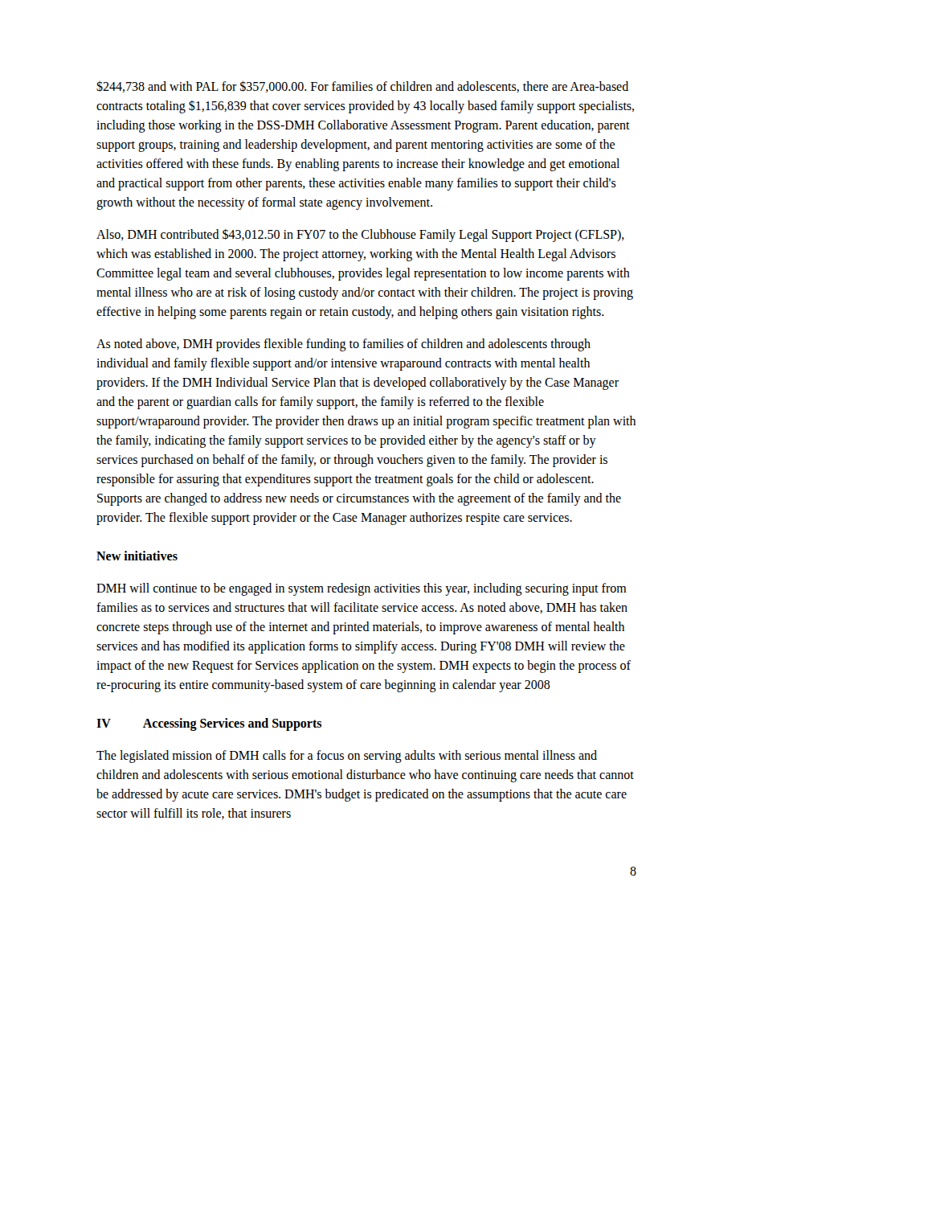$244,738 and with PAL for $357,000.00. For families of children and adolescents, there are Area-based contracts totaling $1,156,839 that cover services provided by 43 locally based family support specialists, including those working in the DSS-DMH Collaborative Assessment Program. Parent education, parent support groups, training and leadership development, and parent mentoring activities are some of the activities offered with these funds. By enabling parents to increase their knowledge and get emotional and practical support from other parents, these activities enable many families to support their child's growth without the necessity of formal state agency involvement.
Also, DMH contributed $43,012.50 in FY07 to the Clubhouse Family Legal Support Project (CFLSP), which was established in 2000. The project attorney, working with the Mental Health Legal Advisors Committee legal team and several clubhouses, provides legal representation to low income parents with mental illness who are at risk of losing custody and/or contact with their children. The project is proving effective in helping some parents regain or retain custody, and helping others gain visitation rights.
As noted above, DMH provides flexible funding to families of children and adolescents through individual and family flexible support and/or intensive wraparound contracts with mental health providers. If the DMH Individual Service Plan that is developed collaboratively by the Case Manager and the parent or guardian calls for family support, the family is referred to the flexible support/wraparound provider. The provider then draws up an initial program specific treatment plan with the family, indicating the family support services to be provided either by the agency's staff or by services purchased on behalf of the family, or through vouchers given to the family. The provider is responsible for assuring that expenditures support the treatment goals for the child or adolescent. Supports are changed to address new needs or circumstances with the agreement of the family and the provider. The flexible support provider or the Case Manager authorizes respite care services.
New initiatives
DMH will continue to be engaged in system redesign activities this year, including securing input from families as to services and structures that will facilitate service access. As noted above, DMH has taken concrete steps through use of the internet and printed materials, to improve awareness of mental health services and has modified its application forms to simplify access. During FY'08 DMH will review the impact of the new Request for Services application on the system. DMH expects to begin the process of re-procuring its entire community-based system of care beginning in calendar year 2008
IV Accessing Services and Supports
The legislated mission of DMH calls for a focus on serving adults with serious mental illness and children and adolescents with serious emotional disturbance who have continuing care needs that cannot be addressed by acute care services. DMH's budget is predicated on the assumptions that the acute care sector will fulfill its role, that insurers
8